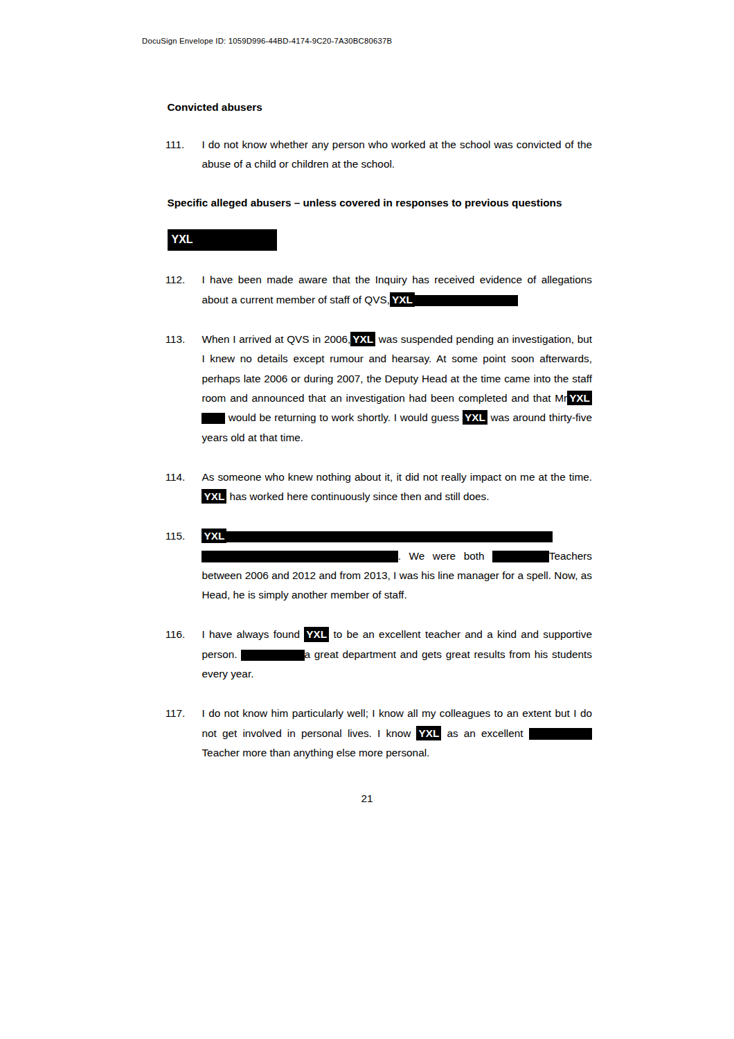DocuSign Envelope ID: 1059D996-44BD-4174-9C20-7A30BC80637B
Convicted abusers
111.
I do not know whether any person who worked at the school was convicted of the abuse of a child or children at the school.
Specific alleged abusers – unless covered in responses to previous questions
YXL
112.
I have been made aware that the Inquiry has received evidence of allegations about a current member of staff of QVS,YXL
113.
When I arrived at QVS in 2006,YXL was suspended pending an investigation, but I knew no details except rumour and hearsay. At some point soon afterwards, perhaps late 2006 or during 2007, the Deputy Head at the time came into the staff room and announced that an investigation had been completed and that MrYXL would be returning to work shortly. I would guess YXL was around thirty-five years old at that time.
114.
As someone who knew nothing about it, it did not really impact on me at the time. YXL has worked here continuously since then and still does.
115.
YXL
. We were both Teachers between 2006 and 2012 and from 2013, I was his line manager for a spell. Now, as Head, he is simply another member of staff.
116.
I have always found YXL to be an excellent teacher and a kind and supportive person. a great department and gets great results from his students every year.
117.
I do not know him particularly well; I know all my colleagues to an extent but I do not get involved in personal lives. I know YXL as an excellent Teacher more than anything else more personal.
21